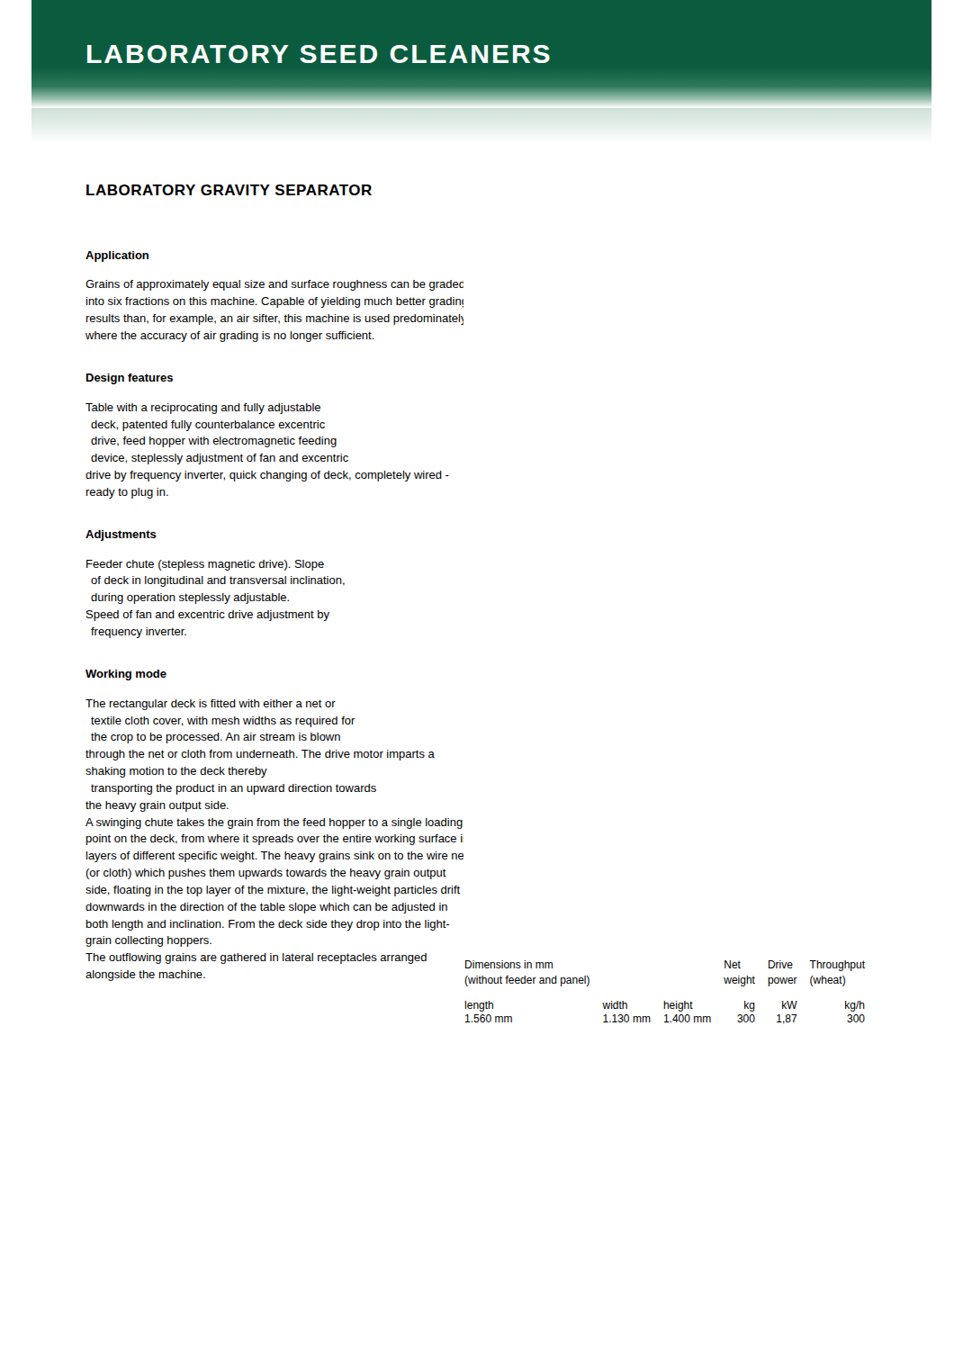LABORATORY SEED CLEANERS
LABORATORY GRAVITY SEPARATOR
Application
Grains of approximately equal size and surface roughness can be graded into six fractions on this machine. Capable of yielding much better grading results than, for example, an air sifter, this machine is used predominately where the accuracy of air grading is no longer sufficient.
Design features
Table with a reciprocating and fully adjustable
deck, patented fully counterbalance excentric
drive, feed hopper with electromagnetic feeding
device, steplessly adjustment of fan and excentric
drive by frequency inverter, quick changing of deck, completely wired - ready to plug in.
Adjustments
Feeder chute (stepless magnetic drive). Slope
of deck in longitudinal and transversal inclination,
during operation steplessly adjustable.
Speed of fan and excentric drive adjustment by
frequency inverter.
Working mode
The rectangular deck is fitted with either a net or
textile cloth cover, with mesh widths as required for
the crop to be processed. An air stream is blown
through the net or cloth from underneath. The drive motor imparts a shaking motion to the deck thereby
transporting the product in an upward direction towards
the heavy grain output side.
A swinging chute takes the grain from the feed hopper to a single loading point on the deck, from where it spreads over the entire working surface in layers of different specific weight. The heavy grains sink on to the wire net (or cloth) which pushes them upwards towards the heavy grain output side, floating in the top layer of the mixture, the light-weight particles drift downwards in the direction of the table slope which can be adjusted in both length and inclination. From the deck side they drop into the light-grain collecting hoppers.
The outflowing grains are gathered in lateral receptacles arranged alongside the machine.
| Dimensions in mm | | | Net | Drive | Throughput |
| (without feeder and panel) | | | weight | power | (wheat) |
| length | width | height | kg | kW | kg/h |
| 1.560 mm | 1.130 mm | 1.400 mm | 300 | 1,87 | 300 |